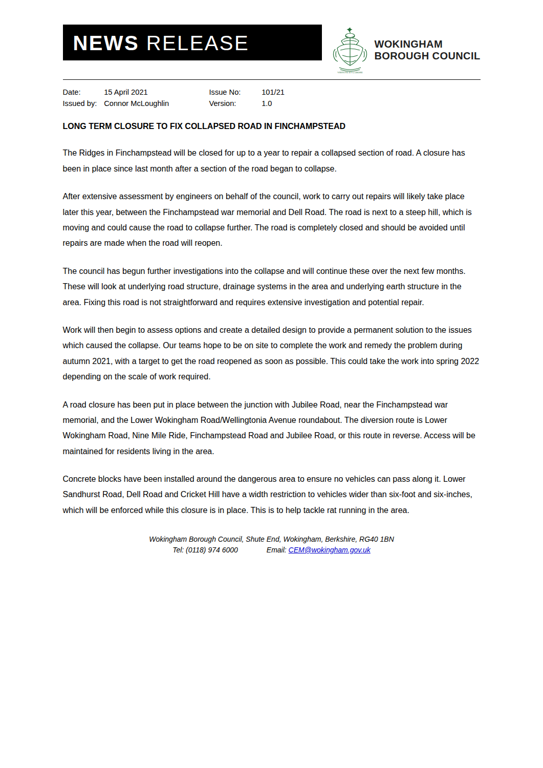NEWS RELEASE
VIRTUTE ET LABORE
WOKINGHAM BOROUGH COUNCIL
| Date: | 15 April 2021 | Issue No: | 101/21 |
| Issued by: | Connor McLoughlin | Version: | 1.0 |
LONG TERM CLOSURE TO FIX COLLAPSED ROAD IN FINCHAMPSTEAD
The Ridges in Finchampstead will be closed for up to a year to repair a collapsed section of road. A closure has been in place since last month after a section of the road began to collapse.
After extensive assessment by engineers on behalf of the council, work to carry out repairs will likely take place later this year, between the Finchampstead war memorial and Dell Road. The road is next to a steep hill, which is moving and could cause the road to collapse further. The road is completely closed and should be avoided until repairs are made when the road will reopen.
The council has begun further investigations into the collapse and will continue these over the next few months. These will look at underlying road structure, drainage systems in the area and underlying earth structure in the area. Fixing this road is not straightforward and requires extensive investigation and potential repair.
Work will then begin to assess options and create a detailed design to provide a permanent solution to the issues which caused the collapse. Our teams hope to be on site to complete the work and remedy the problem during autumn 2021, with a target to get the road reopened as soon as possible. This could take the work into spring 2022 depending on the scale of work required.
A road closure has been put in place between the junction with Jubilee Road, near the Finchampstead war memorial, and the Lower Wokingham Road/Wellingtonia Avenue roundabout. The diversion route is Lower Wokingham Road, Nine Mile Ride, Finchampstead Road and Jubilee Road, or this route in reverse. Access will be maintained for residents living in the area.
Concrete blocks have been installed around the dangerous area to ensure no vehicles can pass along it. Lower Sandhurst Road, Dell Road and Cricket Hill have a width restriction to vehicles wider than six-foot and six-inches, which will be enforced while this closure is in place. This is to help tackle rat running in the area.
Wokingham Borough Council, Shute End, Wokingham, Berkshire, RG40 1BN
Tel: (0118) 974 6000 Email: CEM@wokingham.gov.uk